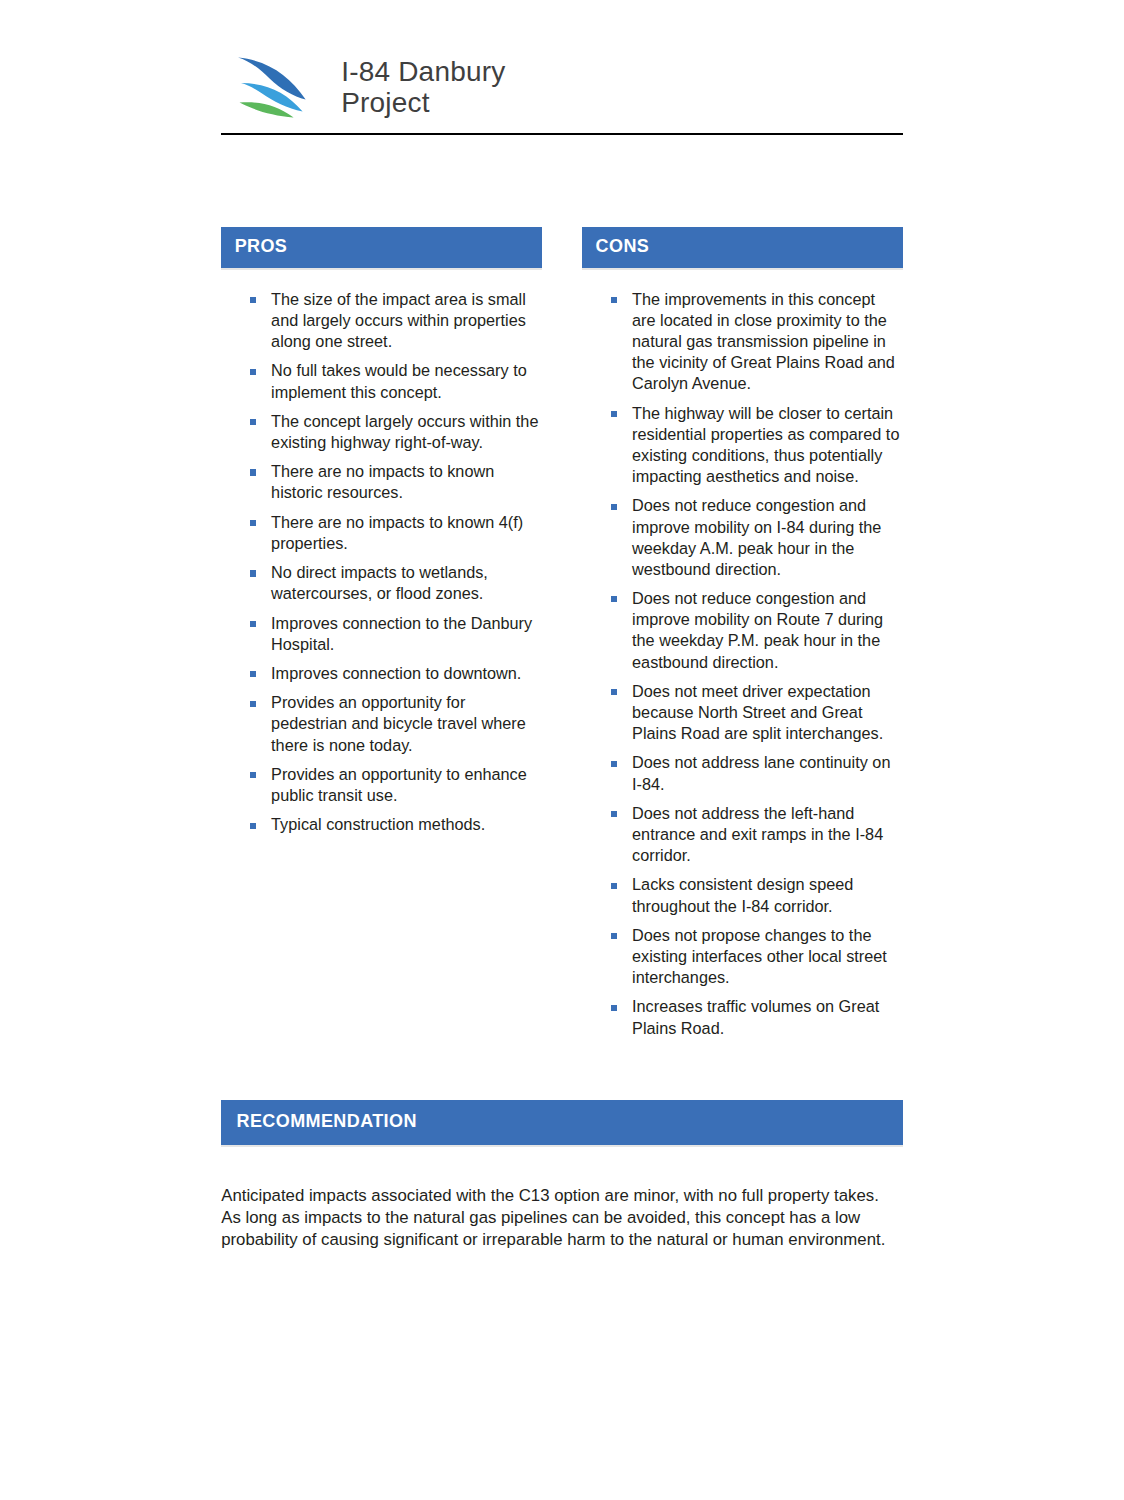I-84 Danbury
Project
PROS
The size of the impact area is small and largely occurs within properties along one street.
No full takes would be necessary to implement this concept.
The concept largely occurs within the existing highway right-of-way.
There are no impacts to known historic resources.
There are no impacts to known 4(f) properties.
No direct impacts to wetlands, watercourses, or flood zones.
Improves connection to the Danbury Hospital.
Improves connection to downtown.
Provides an opportunity for pedestrian and bicycle travel where there is none today.
Provides an opportunity to enhance public transit use.
Typical construction methods.
CONS
The improvements in this concept are located in close proximity to the natural gas transmission pipeline in the vicinity of Great Plains Road and Carolyn Avenue.
The highway will be closer to certain residential properties as compared to existing conditions, thus potentially impacting aesthetics and noise.
Does not reduce congestion and improve mobility on I-84 during the weekday A.M. peak hour in the westbound direction.
Does not reduce congestion and improve mobility on Route 7 during the weekday P.M. peak hour in the eastbound direction.
Does not meet driver expectation because North Street and Great Plains Road are split interchanges.
Does not address lane continuity on I-84.
Does not address the left-hand entrance and exit ramps in the I-84 corridor.
Lacks consistent design speed throughout the I-84 corridor.
Does not propose changes to the existing interfaces other local street interchanges.
Increases traffic volumes on Great Plains Road.
RECOMMENDATION
Anticipated impacts associated with the C13 option are minor, with no full property takes. As long as impacts to the natural gas pipelines can be avoided, this concept has a low probability of causing significant or irreparable harm to the natural or human environment.